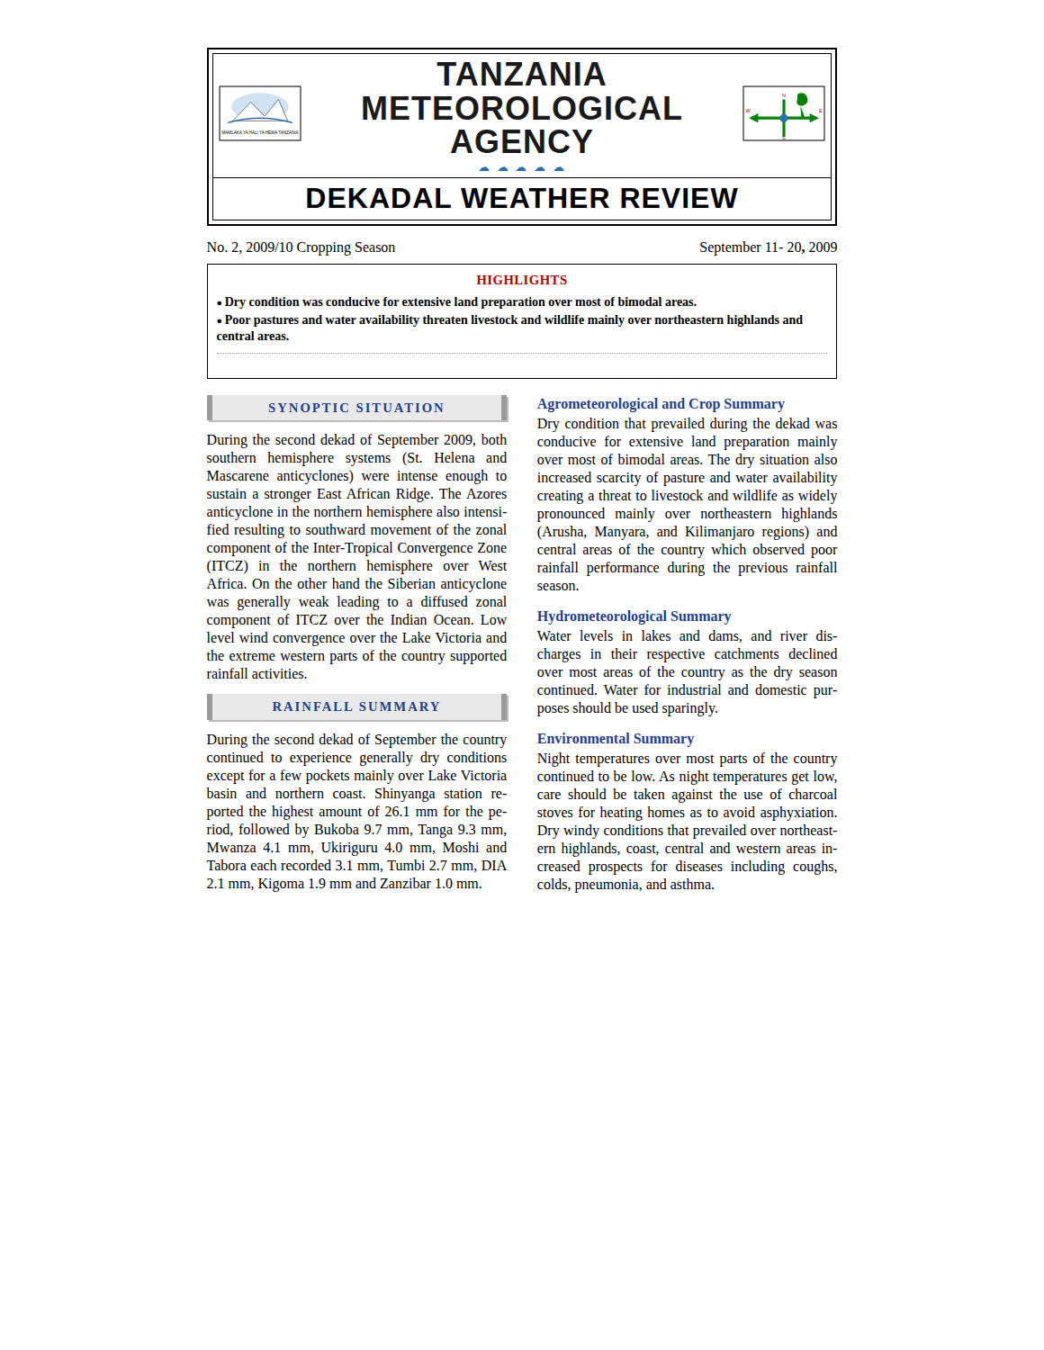Tanzania Meteorological Agency ☁ ☁ ☁ ☁ ☁
Dekadal Weather Review
No. 2, 2009/10 Cropping Season
September 11- 20, 2009
Highlights
Dry condition was conducive for extensive land preparation over most of bimodal areas.
Poor pastures and water availability threaten livestock and wildlife mainly over northeastern highlands and central areas.
Synoptic Situation
During the second dekad of September 2009, both southern hemisphere systems (St. Helena and Mascarene anticyclones) were intense enough to sustain a stronger East African Ridge. The Azores anticyclone in the northern hemisphere also intensified resulting to southward movement of the zonal component of the Inter-Tropical Convergence Zone (ITCZ) in the northern hemisphere over West Africa. On the other hand the Siberian anticyclone was generally weak leading to a diffused zonal component of ITCZ over the Indian Ocean. Low level wind convergence over the Lake Victoria and the extreme western parts of the country supported rainfall activities.
Rainfall Summary
During the second dekad of September the country continued to experience generally dry conditions except for a few pockets mainly over Lake Victoria basin and northern coast. Shinyanga station reported the highest amount of 26.1 mm for the period, followed by Bukoba 9.7 mm, Tanga 9.3 mm, Mwanza 4.1 mm, Ukiriguru 4.0 mm, Moshi and Tabora each recorded 3.1 mm, Tumbi 2.7 mm, DIA 2.1 mm, Kigoma 1.9 mm and Zanzibar 1.0 mm.
Agrometeorological and Crop Summary
Dry condition that prevailed during the dekad was conducive for extensive land preparation mainly over most of bimodal areas. The dry situation also increased scarcity of pasture and water availability creating a threat to livestock and wildlife as widely pronounced mainly over northeastern highlands (Arusha, Manyara, and Kilimanjaro regions) and central areas of the country which observed poor rainfall performance during the previous rainfall season.
Hydrometeorological Summary
Water levels in lakes and dams, and river discharges in their respective catchments declined over most areas of the country as the dry season continued. Water for industrial and domestic purposes should be used sparingly.
Environmental Summary
Night temperatures over most parts of the country continued to be low. As night temperatures get low, care should be taken against the use of charcoal stoves for heating homes as to avoid asphyxiation. Dry windy conditions that prevailed over northeastern highlands, coast, central and western areas increased prospects for diseases including coughs, colds, pneumonia, and asthma.